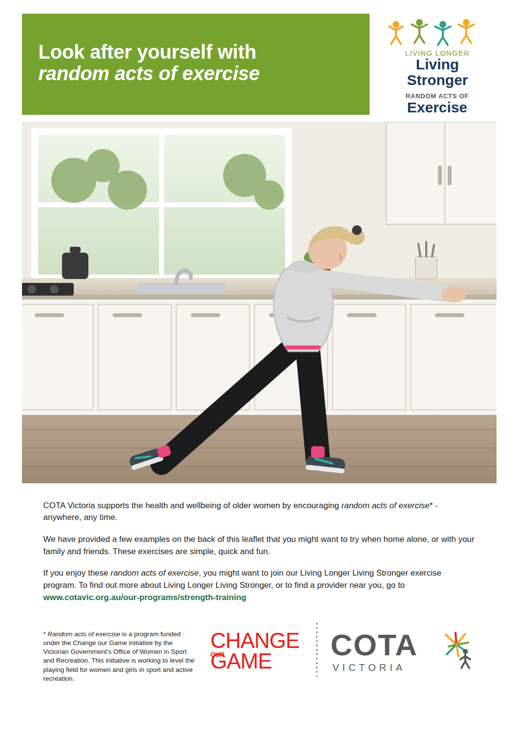Look after yourself with random acts of exercise
LIVING LONGER Living Stronger
Random acts of
Exercise
COTA Victoria supports the health and wellbeing of older women by encouraging random acts of exercise* - anywhere, any time.
We have provided a few examples on the back of this leaflet that you might want to try when home alone, or with your family and friends. These exercises are simple, quick and fun.
If you enjoy these random acts of exercise, you might want to join our Living Longer Living Stronger exercise program. To find out more about Living Longer Living Stronger, or to find a provider near you, go to www.cotavic.org.au/our-programs/strength-training
* Random acts of exercise is a program funded under the Change our Game initiative by the Victorian Government’s Office of Women in Sport and Recreation. This initiative is working to level the playing field for women and girls in sport and active recreation.
CHANGE GAME OUR
COTA VICTORIA